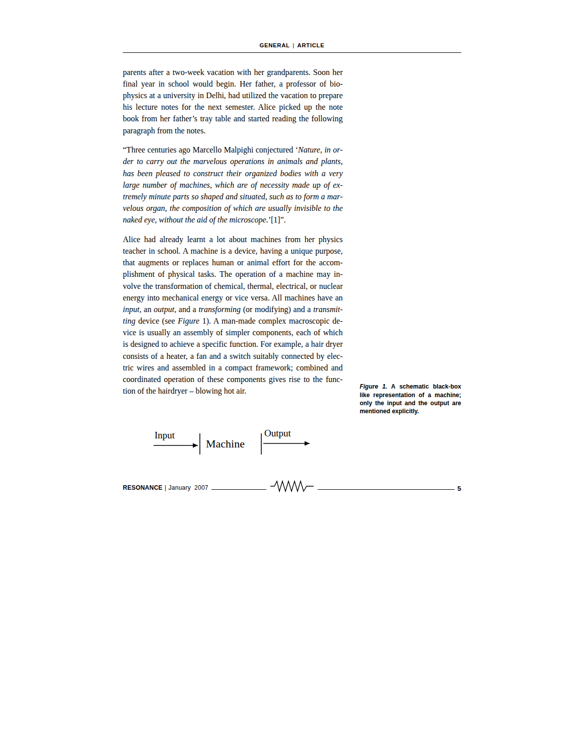GENERAL|ARTICLE
parents after a two-week vacation with her grandparents. Soon her final year in school would begin. Her father, a professor of biophysics at a university in Delhi, had utilized the vacation to prepare his lecture notes for the next semester. Alice picked up the note book from her father’s tray table and started reading the following paragraph from the notes.
“Three centuries ago Marcello Malpighi conjectured ‘Nature, in order to carry out the marvelous operations in animals and plants, has been pleased to construct their organized bodies with a very large number of machines, which are of necessity made up of extremely minute parts so shaped and situated, such as to form a marvelous organ, the composition of which are usually invisible to the naked eye, without the aid of the microscope.’[1]”.
Alice had already learnt a lot about machines from her physics teacher in school. A machine is a device, having a unique purpose, that augments or replaces human or animal effort for the accomplishment of physical tasks. The operation of a machine may involve the transformation of chemical, thermal, electrical, or nuclear energy into mechanical energy or vice versa. All machines have an input, an output, and a transforming (or modifying) and a transmitting device (see Figure 1). A man-made complex macroscopic device is usually an assembly of simpler components, each of which is designed to achieve a specific function. For example, a hair dryer consists of a heater, a fan and a switch suitably connected by electric wires and assembled in a compact framework; combined and coordinated operation of these components gives rise to the function of the hairdryer – blowing hot air.
Input Machine Output
Figure 1. A schematic black-box like representation of a machine; only the input and the output are mentioned explicitly.
RESONANCE|January 2007
5